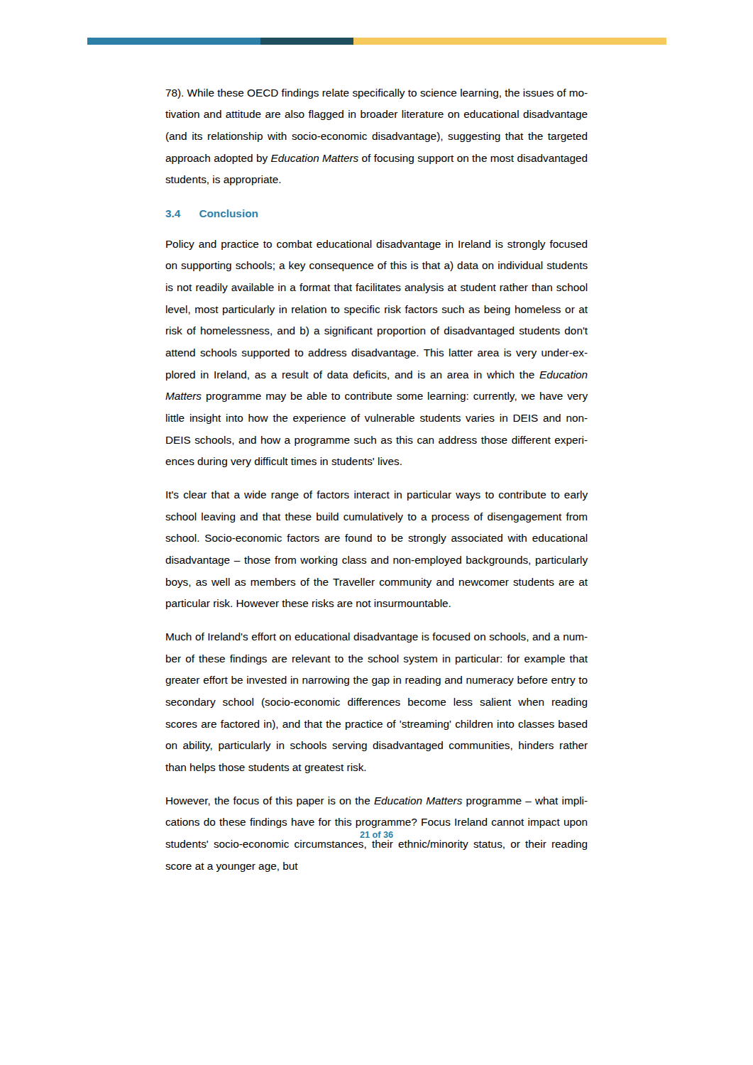78). While these OECD findings relate specifically to science learning, the issues of motivation and attitude are also flagged in broader literature on educational disadvantage (and its relationship with socio-economic disadvantage), suggesting that the targeted approach adopted by Education Matters of focusing support on the most disadvantaged students, is appropriate.
3.4 Conclusion
Policy and practice to combat educational disadvantage in Ireland is strongly focused on supporting schools; a key consequence of this is that a) data on individual students is not readily available in a format that facilitates analysis at student rather than school level, most particularly in relation to specific risk factors such as being homeless or at risk of homelessness, and b) a significant proportion of disadvantaged students don't attend schools supported to address disadvantage. This latter area is very under-explored in Ireland, as a result of data deficits, and is an area in which the Education Matters programme may be able to contribute some learning: currently, we have very little insight into how the experience of vulnerable students varies in DEIS and non-DEIS schools, and how a programme such as this can address those different experiences during very difficult times in students' lives.
It's clear that a wide range of factors interact in particular ways to contribute to early school leaving and that these build cumulatively to a process of disengagement from school. Socio-economic factors are found to be strongly associated with educational disadvantage – those from working class and non-employed backgrounds, particularly boys, as well as members of the Traveller community and newcomer students are at particular risk. However these risks are not insurmountable.
Much of Ireland's effort on educational disadvantage is focused on schools, and a number of these findings are relevant to the school system in particular: for example that greater effort be invested in narrowing the gap in reading and numeracy before entry to secondary school (socio-economic differences become less salient when reading scores are factored in), and that the practice of 'streaming' children into classes based on ability, particularly in schools serving disadvantaged communities, hinders rather than helps those students at greatest risk.
However, the focus of this paper is on the Education Matters programme – what implications do these findings have for this programme? Focus Ireland cannot impact upon students' socio-economic circumstances, their ethnic/minority status, or their reading score at a younger age, but
21 of 36